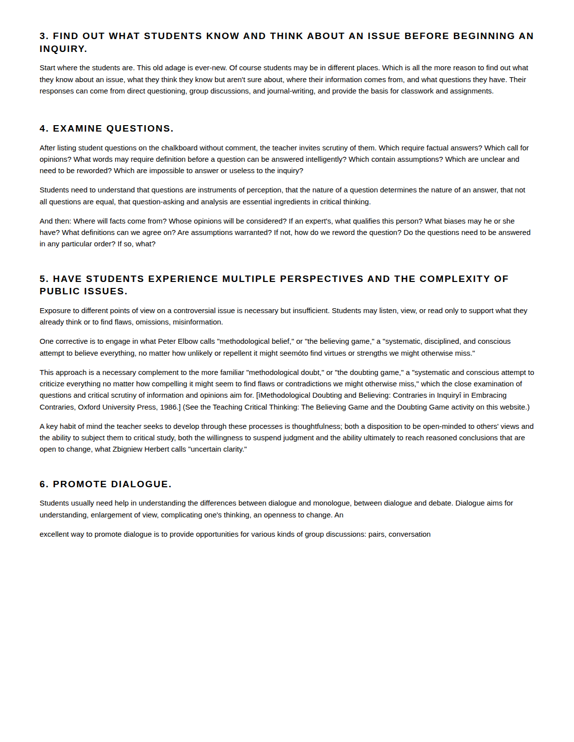3. Find out what students know and think about an issue before beginning an inquiry.
Start where the students are. This old adage is ever-new. Of course students may be in different places. Which is all the more reason to find out what they know about an issue, what they think they know but aren't sure about, where their information comes from, and what questions they have. Their responses can come from direct questioning, group discussions, and journal-writing, and provide the basis for classwork and assignments.
4. Examine questions.
After listing student questions on the chalkboard without comment, the teacher invites scrutiny of them. Which require factual answers? Which call for opinions? What words may require definition before a question can be answered intelligently? Which contain assumptions? Which are unclear and need to be reworded? Which are impossible to answer or useless to the inquiry?
Students need to understand that questions are instruments of perception, that the nature of a question determines the nature of an answer, that not all questions are equal, that question-asking and analysis are essential ingredients in critical thinking.
And then: Where will facts come from? Whose opinions will be considered? If an expert's, what qualifies this person? What biases may he or she have? What definitions can we agree on? Are assumptions warranted? If not, how do we reword the question? Do the questions need to be answered in any particular order? If so, what?
5. Have students experience multiple perspectives and the complexity of public issues.
Exposure to different points of view on a controversial issue is necessary but insufficient. Students may listen, view, or read only to support what they already think or to find flaws, omissions, misinformation.
One corrective is to engage in what Peter Elbow calls "methodological belief," or "the believing game," a "systematic, disciplined, and conscious attempt to believe everything, no matter how unlikely or repellent it might seemóto find virtues or strengths we might otherwise miss."
This approach is a necessary complement to the more familiar "methodological doubt," or "the doubting game," a "systematic and conscious attempt to criticize everything no matter how compelling it might seem to find flaws or contradictions we might otherwise miss," which the close examination of questions and critical scrutiny of information and opinions aim for. [ìMethodological Doubting and Believing: Contraries in Inquiryî in Embracing Contraries, Oxford University Press, 1986.] (See the Teaching Critical Thinking: The Believing Game and the Doubting Game activity on this website.)
A key habit of mind the teacher seeks to develop through these processes is thoughtfulness; both a disposition to be open-minded to others' views and the ability to subject them to critical study, both the willingness to suspend judgment and the ability ultimately to reach reasoned conclusions that are open to change, what Zbigniew Herbert calls "uncertain clarity."
6. Promote dialogue.
Students usually need help in understanding the differences between dialogue and monologue, between dialogue and debate. Dialogue aims for understanding, enlargement of view, complicating one's thinking, an openness to change. An
excellent way to promote dialogue is to provide opportunities for various kinds of group discussions: pairs, conversation